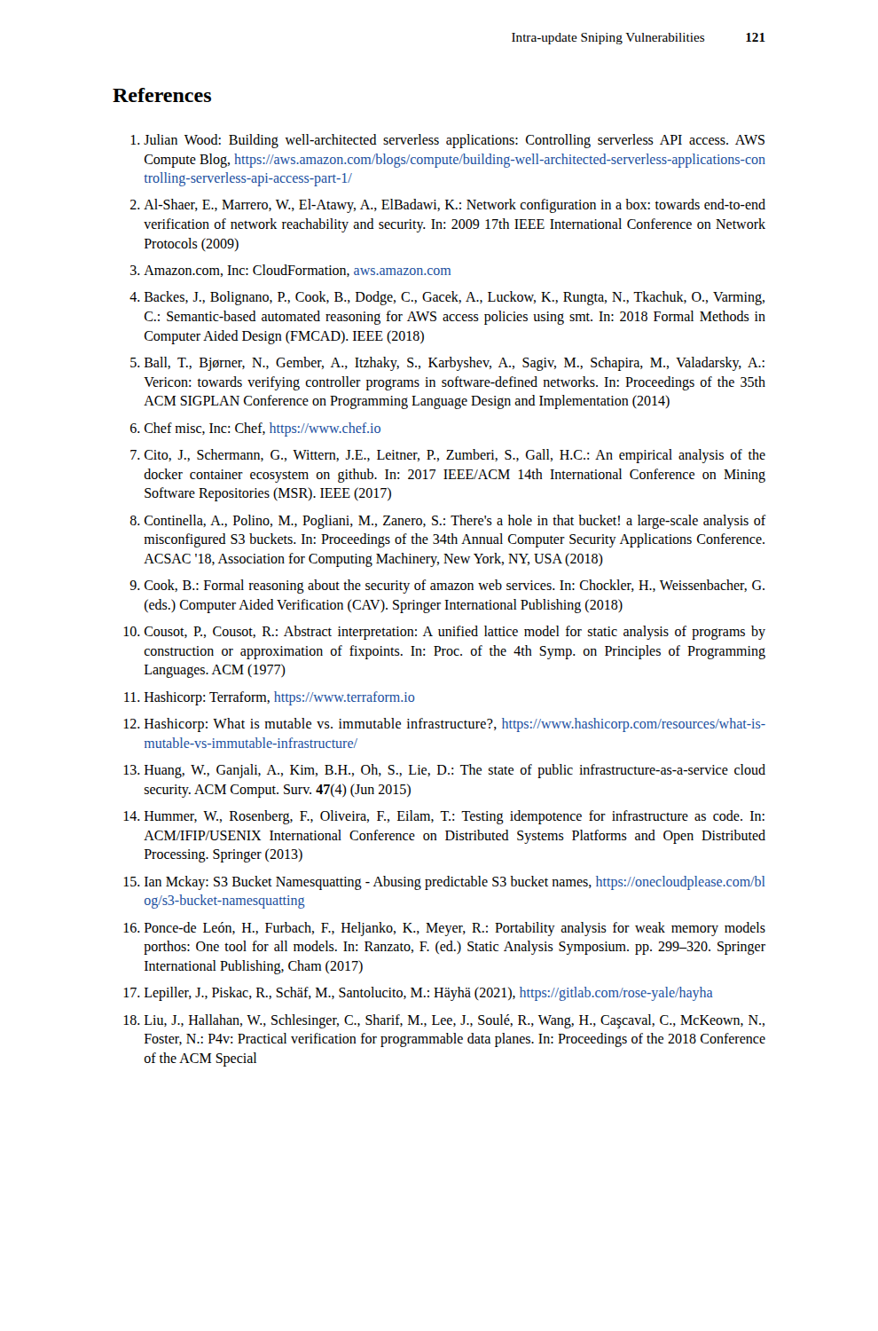Intra-update Sniping Vulnerabilities 121
References
Julian Wood: Building well-architected serverless applications: Controlling serverless API access. AWS Compute Blog, https://aws.amazon.com/blogs/compute/building-well-architected-serverless-applications-controlling-serverless-api-access-part-1/
Al-Shaer, E., Marrero, W., El-Atawy, A., ElBadawi, K.: Network configuration in a box: towards end-to-end verification of network reachability and security. In: 2009 17th IEEE International Conference on Network Protocols (2009)
Amazon.com, Inc: CloudFormation, aws.amazon.com
Backes, J., Bolignano, P., Cook, B., Dodge, C., Gacek, A., Luckow, K., Rungta, N., Tkachuk, O., Varming, C.: Semantic-based automated reasoning for AWS access policies using smt. In: 2018 Formal Methods in Computer Aided Design (FMCAD). IEEE (2018)
Ball, T., Bjørner, N., Gember, A., Itzhaky, S., Karbyshev, A., Sagiv, M., Schapira, M., Valadarsky, A.: Vericon: towards verifying controller programs in software-defined networks. In: Proceedings of the 35th ACM SIGPLAN Conference on Programming Language Design and Implementation (2014)
Chef misc, Inc: Chef, https://www.chef.io
Cito, J., Schermann, G., Wittern, J.E., Leitner, P., Zumberi, S., Gall, H.C.: An empirical analysis of the docker container ecosystem on github. In: 2017 IEEE/ACM 14th International Conference on Mining Software Repositories (MSR). IEEE (2017)
Continella, A., Polino, M., Pogliani, M., Zanero, S.: There's a hole in that bucket! a large-scale analysis of misconfigured S3 buckets. In: Proceedings of the 34th Annual Computer Security Applications Conference. ACSAC '18, Association for Computing Machinery, New York, NY, USA (2018)
Cook, B.: Formal reasoning about the security of amazon web services. In: Chockler, H., Weissenbacher, G. (eds.) Computer Aided Verification (CAV). Springer International Publishing (2018)
Cousot, P., Cousot, R.: Abstract interpretation: A unified lattice model for static analysis of programs by construction or approximation of fixpoints. In: Proc. of the 4th Symp. on Principles of Programming Languages. ACM (1977)
Hashicorp: Terraform, https://www.terraform.io
Hashicorp: What is mutable vs. immutable infrastructure?, https://www.hashicorp.com/resources/what-is-mutable-vs-immutable-infrastructure/
Huang, W., Ganjali, A., Kim, B.H., Oh, S., Lie, D.: The state of public infrastructure-as-a-service cloud security. ACM Comput. Surv. 47(4) (Jun 2015)
Hummer, W., Rosenberg, F., Oliveira, F., Eilam, T.: Testing idempotence for infrastructure as code. In: ACM/IFIP/USENIX International Conference on Distributed Systems Platforms and Open Distributed Processing. Springer (2013)
Ian Mckay: S3 Bucket Namesquatting - Abusing predictable S3 bucket names, https://onecloudplease.com/blog/s3-bucket-namesquatting
Ponce-de León, H., Furbach, F., Heljanko, K., Meyer, R.: Portability analysis for weak memory models porthos: One tool for all models. In: Ranzato, F. (ed.) Static Analysis Symposium. pp. 299–320. Springer International Publishing, Cham (2017)
Lepiller, J., Piskac, R., Schäf, M., Santolucito, M.: Häyhä (2021), https://gitlab.com/rose-yale/hayha
Liu, J., Hallahan, W., Schlesinger, C., Sharif, M., Lee, J., Soulé, R., Wang, H., Caşcaval, C., McKeown, N., Foster, N.: P4v: Practical verification for programmable data planes. In: Proceedings of the 2018 Conference of the ACM Special